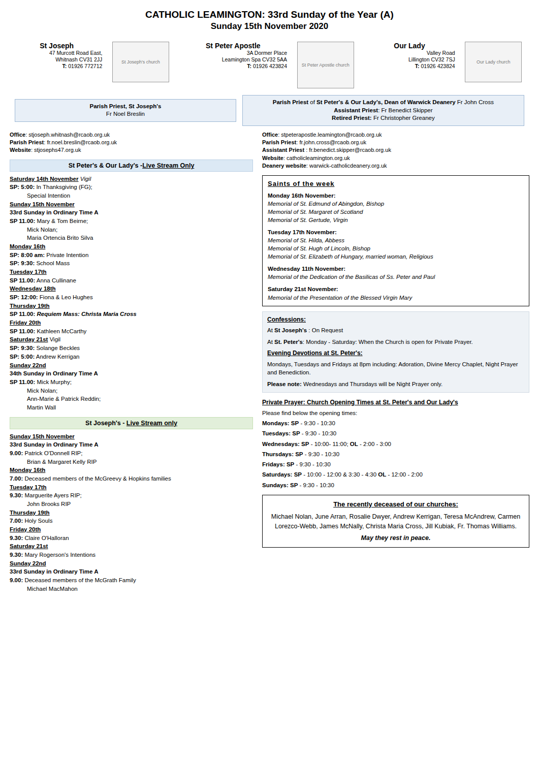CATHOLIC LEAMINGTON: 33rd Sunday of the Year (A)
Sunday 15th November 2020
| St Joseph 47 Murcott Road East, Whitnash CV31 2JJ T: 01926 772712 | St Joseph's church | St Peter Apostle 3A Dormer Place Leamington Spa CV32 5AA T: 01926 423824 | St Peter Apostle church | Our Lady Valley Road Lillington CV32 7SJ T: 01926 423824 | Our Lady church |
| Parish Priest, St Joseph's Fr Noel Breslin | Parish Priest of St Peter's & Our Lady's, Dean of Warwick Deanery Fr John Cross Assistant Priest : Fr Benedict Skipper Retired Priest: Fr Christopher Greaney |
| Office : stjoseph.whitnash@rcaob.org.uk Parish Priest : fr.noel.breslin@rcaob.org.uk Website : stjosephs47.org.uk St Peter's & Our Lady's - Live Stream Only Saturday 14th November Vigil SP: 5:00: In Thanksgiving (FG); Special Intention Sunday 15th November 33rd Sunday in Ordinary Time A SP 11.00: Mary & Tom Beirne; Mick Nolan; Maria Ortencia Brito Silva Monday 16th SP: 8:00 am: Private Intention SP: 9:30: School Mass Tuesday 17th SP 11.00: Anna Cullinane Wednesday 18th SP: 12:00: Fiona & Leo Hughes Thursday 19th SP 11.00: Requiem Mass: Christa Maria Cross Friday 20th SP 11.00: Kathleen McCarthy Saturday 21st Vigil SP: 9:30: Solange Beckles SP: 5:00: Andrew Kerrigan Sunday 22nd 34th Sunday in Ordinary Time A SP 11.00: Mick Murphy; Mick Nolan; Ann-Marie & Patrick Reddin; Martin Wall St Joseph's - Live Stream only Sunday 15th November 33rd Sunday in Ordinary Time A 9.00: Patrick O'Donnell RIP; Brian & Margaret Kelly RIP Monday 16th 7.00: Deceased members of the McGreevy & Hopkins families Tuesday 17th 9.30: Marguerite Ayers RIP; John Brooks RIP Thursday 19th 7.00: Holy Souls Friday 20th 9.30: Claire O'Halloran Saturday 21st 9.30: Mary Rogerson's Intentions Sunday 22nd 33rd Sunday in Ordinary Time A 9.00: Deceased members of the McGrath Family Michael MacMahon | Office : stpeterapostle.leamington@rcaob.org.uk Parish Priest : fr.john.cross@rcaob.org.uk Assistant Priest : fr.benedict.skipper@rcaob.org.uk Website : catholicleamington.org.uk Deanery website : warwick-catholicdeanery.org.uk Saints of the week Monday 16th November: Memorial of St. Edmund of Abingdon, Bishop Memorial of St. Margaret of Scotland Memorial of St. Gertude, Virgin Tuesday 17th November: Memorial of St. Hilda, Abbess Memorial of St. Hugh of Lincoln, Bishop Memorial of St. Elizabeth of Hungary, married woman, Religious Wednesday 11th November: Memorial of the Dedication of the Basilicas of Ss. Peter and Paul Saturday 21st November: Memorial of the Presentation of the Blessed Virgin Mary Confessions: At St Joseph's : On Request At St. Peter's : Monday - Saturday: When the Church is open for Private Prayer. Evening Devotions at St. Peter's: Mondays, Tuesdays and Fridays at 8pm including: Adoration, Divine Mercy Chaplet, Night Prayer and Benediction. Please note: Wednesdays and Thursdays will be Night Prayer only. Private Prayer: Church Opening Times at St. Peter's and Our Lady's Please find below the opening times: Mondays: SP - 9:30 - 10:30 Tuesdays: SP - 9:30 - 10:30 Wednesdays: SP - 10:00- 11:00; OL - 2:00 - 3:00 Thursdays: SP - 9:30 - 10:30 Fridays: SP - 9:30 - 10:30 Saturdays: SP - 10:00 - 12:00 & 3:30 - 4:30 OL - 12:00 - 2:00 Sundays: SP - 9:30 - 10:30 The recently deceased of our churches: Michael Nolan, June Arran, Rosalie Dwyer, Andrew Kerrigan, Teresa McAndrew, Carmen Lorezco-Webb, James McNally, Christa Maria Cross, Jill Kubiak, Fr. Thomas Williams. May they rest in peace. |